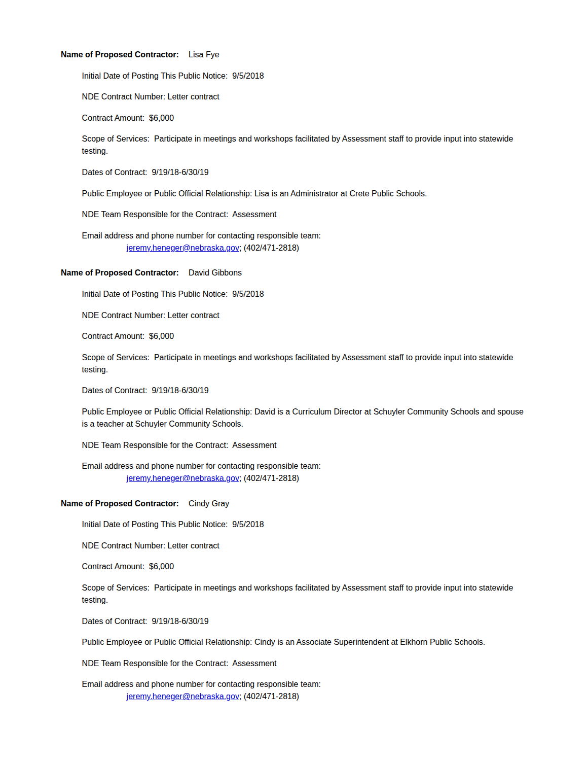Name of Proposed Contractor: Lisa Fye
Initial Date of Posting This Public Notice: 9/5/2018
NDE Contract Number: Letter contract
Contract Amount: $6,000
Scope of Services: Participate in meetings and workshops facilitated by Assessment staff to provide input into statewide testing.
Dates of Contract: 9/19/18-6/30/19
Public Employee or Public Official Relationship: Lisa is an Administrator at Crete Public Schools.
NDE Team Responsible for the Contract: Assessment
Email address and phone number for contacting responsible team: jeremy.heneger@nebraska.gov; (402/471-2818)
Name of Proposed Contractor: David Gibbons
Initial Date of Posting This Public Notice: 9/5/2018
NDE Contract Number: Letter contract
Contract Amount: $6,000
Scope of Services: Participate in meetings and workshops facilitated by Assessment staff to provide input into statewide testing.
Dates of Contract: 9/19/18-6/30/19
Public Employee or Public Official Relationship: David is a Curriculum Director at Schuyler Community Schools and spouse is a teacher at Schuyler Community Schools.
NDE Team Responsible for the Contract: Assessment
Email address and phone number for contacting responsible team: jeremy.heneger@nebraska.gov; (402/471-2818)
Name of Proposed Contractor: Cindy Gray
Initial Date of Posting This Public Notice: 9/5/2018
NDE Contract Number: Letter contract
Contract Amount: $6,000
Scope of Services: Participate in meetings and workshops facilitated by Assessment staff to provide input into statewide testing.
Dates of Contract: 9/19/18-6/30/19
Public Employee or Public Official Relationship: Cindy is an Associate Superintendent at Elkhorn Public Schools.
NDE Team Responsible for the Contract: Assessment
Email address and phone number for contacting responsible team: jeremy.heneger@nebraska.gov; (402/471-2818)